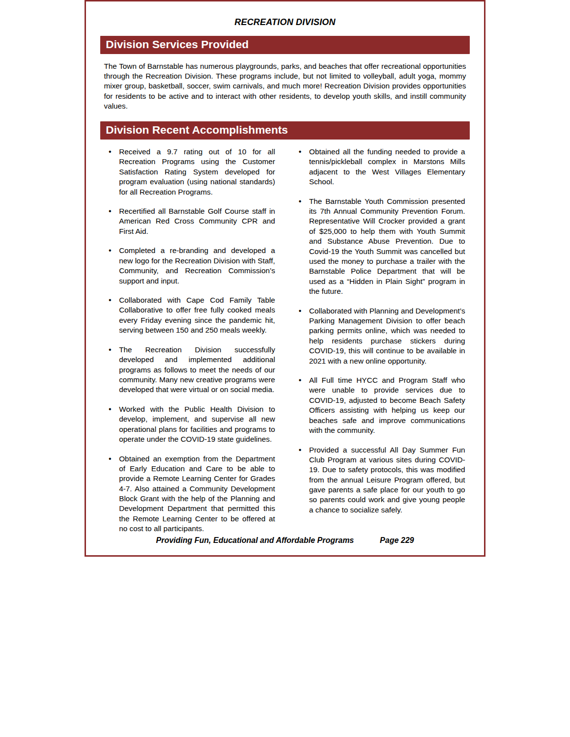RECREATION DIVISION
Division Services Provided
The Town of Barnstable has numerous playgrounds, parks, and beaches that offer recreational opportunities through the Recreation Division. These programs include, but not limited to volleyball, adult yoga, mommy mixer group, basketball, soccer, swim carnivals, and much more! Recreation Division provides opportunities for residents to be active and to interact with other residents, to develop youth skills, and instill community values.
Division Recent Accomplishments
Received a 9.7 rating out of 10 for all Recreation Programs using the Customer Satisfaction Rating System developed for program evaluation (using national standards) for all Recreation Programs.
Recertified all Barnstable Golf Course staff in American Red Cross Community CPR and First Aid.
Completed a re-branding and developed a new logo for the Recreation Division with Staff, Community, and Recreation Commission’s support and input.
Collaborated with Cape Cod Family Table Collaborative to offer free fully cooked meals every Friday evening since the pandemic hit, serving between 150 and 250 meals weekly.
The Recreation Division successfully developed and implemented additional programs as follows to meet the needs of our community. Many new creative programs were developed that were virtual or on social media.
Worked with the Public Health Division to develop, implement, and supervise all new operational plans for facilities and programs to operate under the COVID-19 state guidelines.
Obtained an exemption from the Department of Early Education and Care to be able to provide a Remote Learning Center for Grades 4-7. Also attained a Community Development Block Grant with the help of the Planning and Development Department that permitted this the Remote Learning Center to be offered at no cost to all participants.
Obtained all the funding needed to provide a tennis/pickleball complex in Marstons Mills adjacent to the West Villages Elementary School.
The Barnstable Youth Commission presented its 7th Annual Community Prevention Forum. Representative Will Crocker provided a grant of $25,000 to help them with Youth Summit and Substance Abuse Prevention. Due to Covid-19 the Youth Summit was cancelled but used the money to purchase a trailer with the Barnstable Police Department that will be used as a “Hidden in Plain Sight” program in the future.
Collaborated with Planning and Development’s Parking Management Division to offer beach parking permits online, which was needed to help residents purchase stickers during COVID-19, this will continue to be available in 2021 with a new online opportunity.
All Full time HYCC and Program Staff who were unable to provide services due to COVID-19, adjusted to become Beach Safety Officers assisting with helping us keep our beaches safe and improve communications with the community.
Provided a successful All Day Summer Fun Club Program at various sites during COVID-19. Due to safety protocols, this was modified from the annual Leisure Program offered, but gave parents a safe place for our youth to go so parents could work and give young people a chance to socialize safely.
Providing Fun, Educational and Affordable ProgramsPage 229